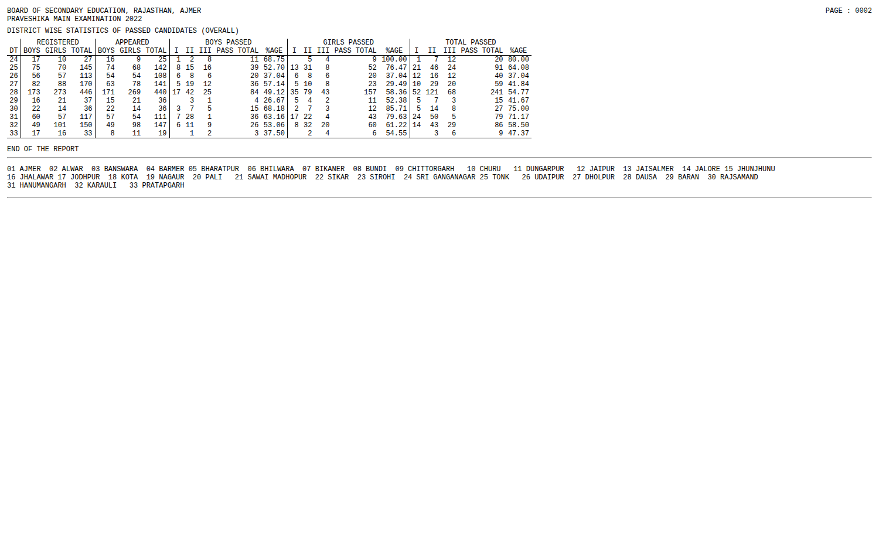PAGE : 0002
BOARD OF SECONDARY EDUCATION, RAJASTHAN, AJMER
PRAVESHIKA MAIN EXAMINATION 2022
DISTRICT WISE STATISTICS OF PASSED CANDIDATES (OVERALL)
| DT | REGISTERED | APPEARED | BOYS PASSED | GIRLS PASSED | TOTAL PASSED |
| --- | --- | --- | --- | --- | --- |
| BOYS | GIRLS | TOTAL | BOYS | GIRLS | TOTAL | I | II | III | PASS TOTAL | %AGE | I | II | III | PASS TOTAL | %AGE | I | II | III | PASS TOTAL | %AGE |
| 24 | 17 | 10 | 27 | 16 | 9 | 25 | 1 | 2 | 8 | 11 | 68.75 | | 5 | 4 | 9 | 100.00 | 1 | 7 | 12 | 20 | 80.00 |
| 25 | 75 | 70 | 145 | 74 | 68 | 142 | 8 | 15 | 16 | 39 | 52.70 | 13 | 31 | 8 | 52 | 76.47 | 21 | 46 | 24 | 91 | 64.08 |
| 26 | 56 | 57 | 113 | 54 | 54 | 108 | 6 | 8 | 6 | 20 | 37.04 | 6 | 8 | 6 | 20 | 37.04 | 12 | 16 | 12 | 40 | 37.04 |
| 27 | 82 | 88 | 170 | 63 | 78 | 141 | 5 | 19 | 12 | 36 | 57.14 | 5 | 10 | 8 | 23 | 29.49 | 10 | 29 | 20 | 59 | 41.84 |
| 28 | 173 | 273 | 446 | 171 | 269 | 440 | 17 | 42 | 25 | 84 | 49.12 | 35 | 79 | 43 | 157 | 58.36 | 52 | 121 | 68 | 241 | 54.77 |
| 29 | 16 | 21 | 37 | 15 | 21 | 36 | | 3 | 1 | 4 | 26.67 | 5 | 4 | 2 | 11 | 52.38 | 5 | 7 | 3 | 15 | 41.67 |
| 30 | 22 | 14 | 36 | 22 | 14 | 36 | 3 | 7 | 5 | 15 | 68.18 | 2 | 7 | 3 | 12 | 85.71 | 5 | 14 | 8 | 27 | 75.00 |
| 31 | 60 | 57 | 117 | 57 | 54 | 111 | 7 | 28 | 1 | 36 | 63.16 | 17 | 22 | 4 | 43 | 79.63 | 24 | 50 | 5 | 79 | 71.17 |
| 32 | 49 | 101 | 150 | 49 | 98 | 147 | 6 | 11 | 9 | 26 | 53.06 | 8 | 32 | 20 | 60 | 61.22 | 14 | 43 | 29 | 86 | 58.50 |
| 33 | 17 | 16 | 33 | 8 | 11 | 19 | | 1 | 2 | 3 | 37.50 | | 2 | 4 | 6 | 54.55 | | 3 | 6 | 9 | 47.37 |
END OF THE REPORT
01 AJMER 02 ALWAR 03 BANSWARA 04 BARMER 05 BHARATPUR 06 BHILWARA 07 BIKANER 08 BUNDI 09 CHITTORGARH 10 CHURU 11 DUNGARPUR 12 JAIPUR 13 JAISALMER 14 JALORE 15 JHUNJHUNU 16 JHALAWAR 17 JODHPUR 18 KOTA 19 NAGAUR 20 PALI 21 SAWAI MADHOPUR 22 SIKAR 23 SIROHI 24 SRI GANGANAGAR 25 TONK 26 UDAIPUR 27 DHOLPUR 28 DAUSA 29 BARAN 30 RAJSAMAND 31 HANUMANGARH 32 KARAULI 33 PRATAPGARH